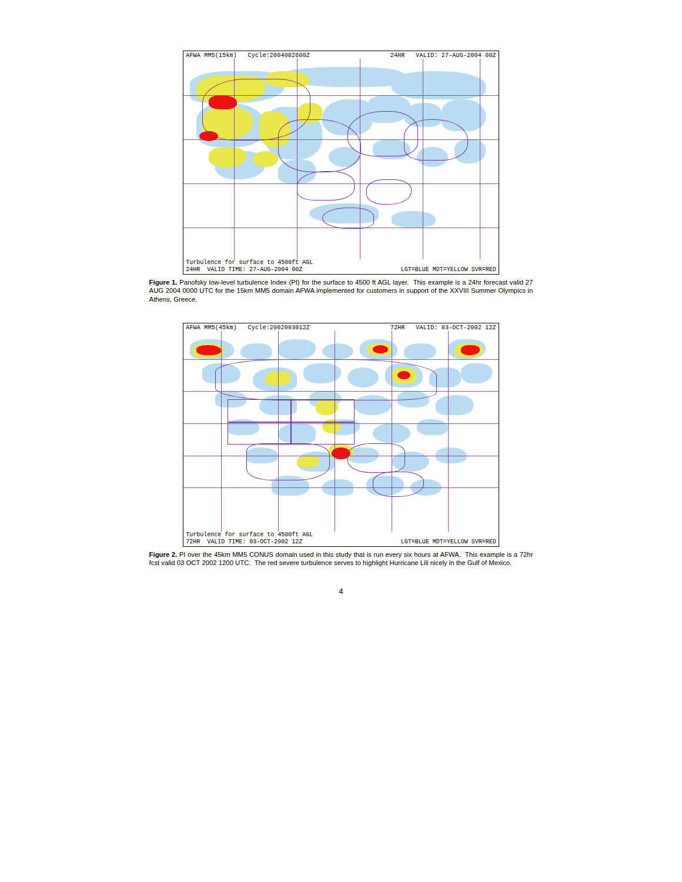AFWA MM5(15km) Cycle:2004082600Z 24HR VALID: 27-AUG-2004 00Z
Turbulence for surface to 4500ft AGL
24HR VALID TIME: 27-AUG-2004 00Z LGT=BLUE MDT=YELLOW SVR=RED
Figure 1. Panofsky low-level turbulence Index (PI) for the surface to 4500 ft AGL layer. This example is a 24hr forecast valid 27 AUG 2004 0000 UTC for the 15km MM5 domain AFWA implemented for customers in support of the XXVIII Summer Olympics in Athens, Greece.
AFWA MM5(45km) Cycle:2002093012Z 72HR VALID: 03-OCT-2002 12Z
Turbulence for surface to 4500ft AGL
72HR VALID TIME: 03-OCT-2002 12Z LGT=BLUE MDT=YELLOW SVR=RED
Figure 2. PI over the 45km MM5 CONUS domain used in this study that is run every six hours at AFWA. This example is a 72hr fcst valid 03 OCT 2002 1200 UTC. The red severe turbulence serves to highlight Hurricane Lili nicely in the Gulf of Mexico.
4